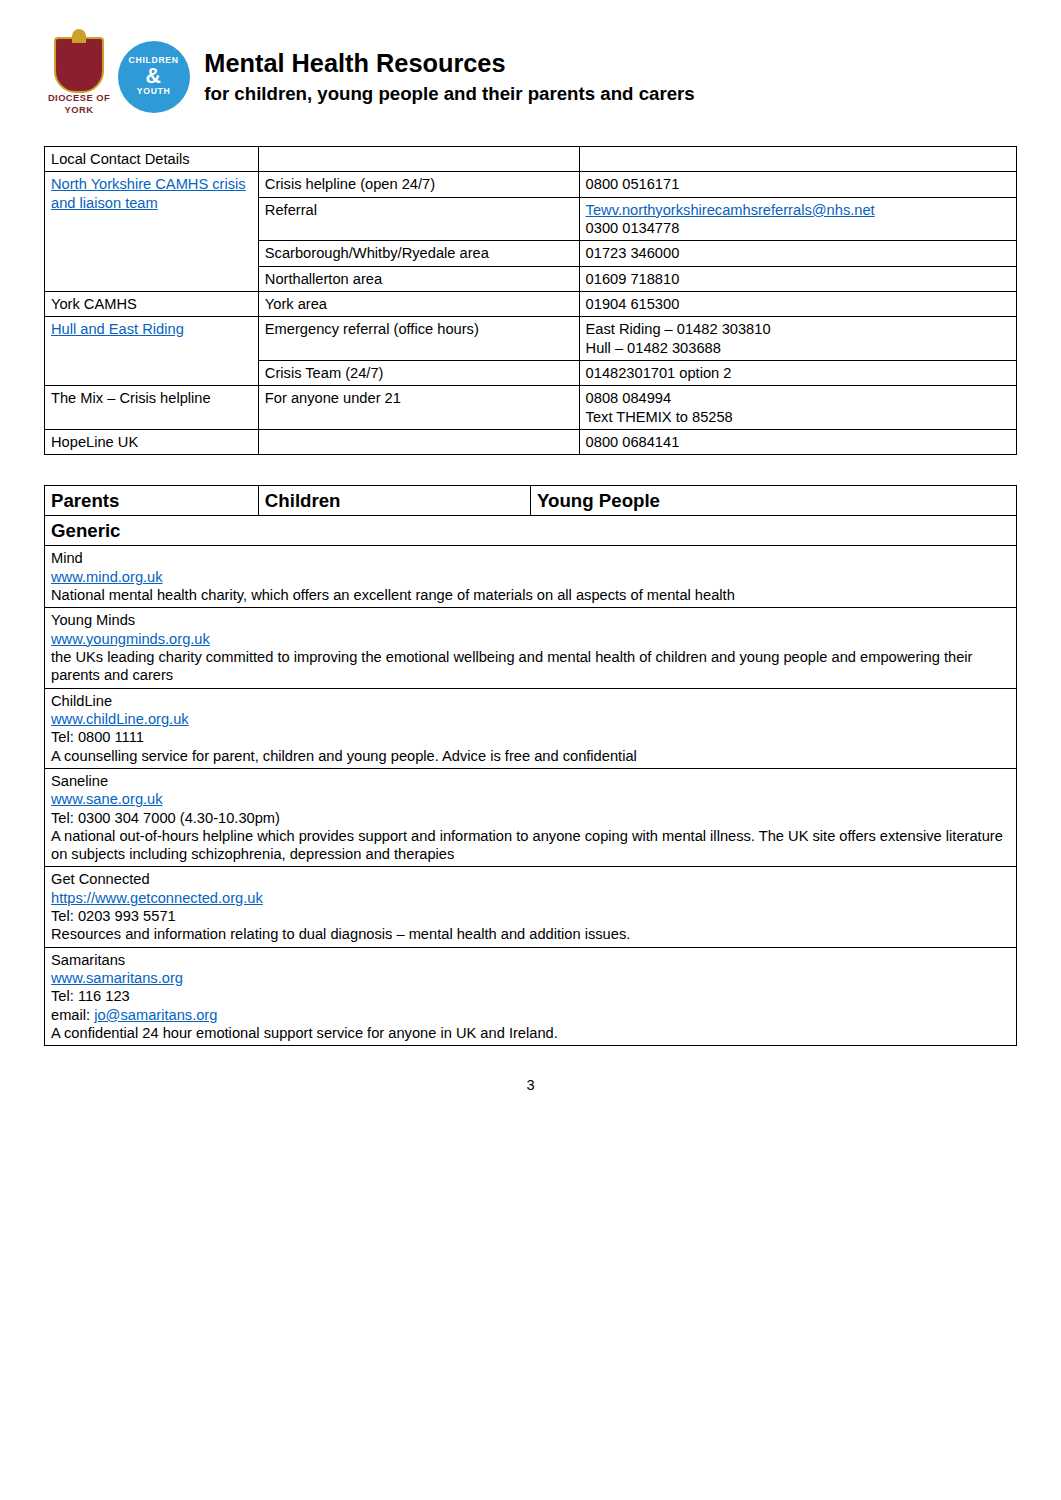DIOCESE OF
YORK
CHILDREN
&
YOUTH
Mental Health Resources
for children, young people and their parents and carers
| Local Contact Details | | |
| North Yorkshire CAMHS crisis and liaison team | Crisis helpline (open 24/7) | 0800 0516171 |
| Referral | Tewv.northyorkshirecamhsreferrals@nhs.net 0300 0134778 |
| Scarborough/Whitby/Ryedale area | 01723 346000 |
| Northallerton area | 01609 718810 |
| York CAMHS | York area | 01904 615300 |
| Hull and East Riding | Emergency referral (office hours) | East Riding – 01482 303810 Hull – 01482 303688 |
| Crisis Team (24/7) | 01482301701 option 2 |
| The Mix – Crisis helpline | For anyone under 21 | 0808 084994 Text THEMIX to 85258 |
| HopeLine UK | | 0800 0684141 |
| Parents | Children | Young People |
| --- | --- | --- |
| Generic |
| Mind www.mind.org.uk National mental health charity, which offers an excellent range of materials on all aspects of mental health |
| Young Minds www.youngminds.org.uk the UKs leading charity committed to improving the emotional wellbeing and mental health of children and young people and empowering their parents and carers |
| ChildLine www.childLine.org.uk Tel: 0800 1111 A counselling service for parent, children and young people. Advice is free and confidential |
| Saneline www.sane.org.uk Tel: 0300 304 7000 (4.30-10.30pm) A national out-of-hours helpline which provides support and information to anyone coping with mental illness. The UK site offers extensive literature on subjects including schizophrenia, depression and therapies |
| Get Connected https://www.getconnected.org.uk Tel: 0203 993 5571 Resources and information relating to dual diagnosis – mental health and addition issues. |
| Samaritans www.samaritans.org Tel: 116 123 email: jo@samaritans.org A confidential 24 hour emotional support service for anyone in UK and Ireland. |
3